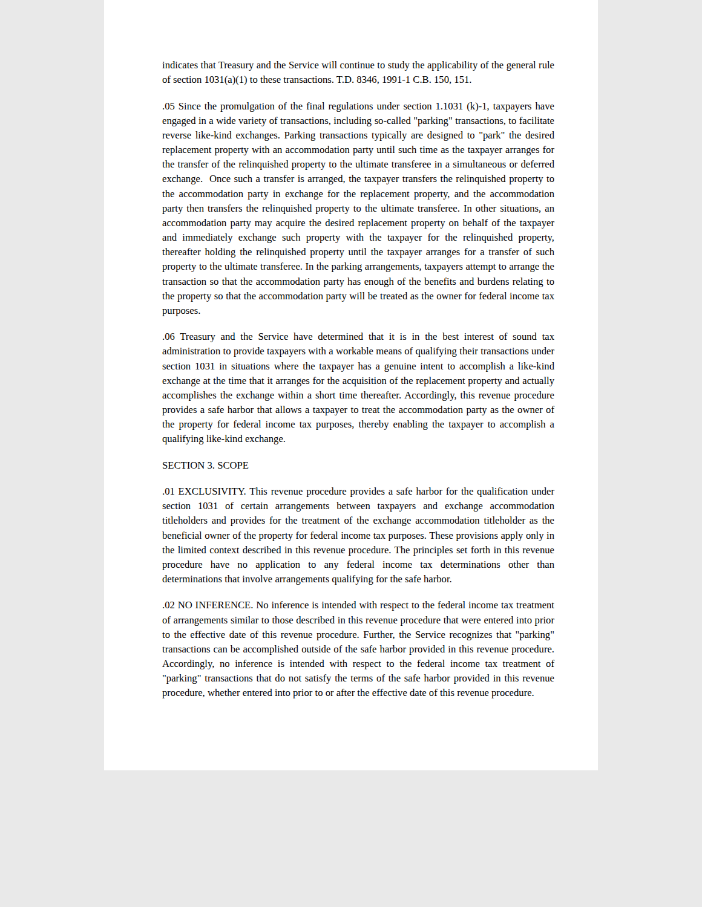indicates that Treasury and the Service will continue to study the applicability of the general rule of section 1031(a)(1) to these transactions. T.D. 8346, 1991-1 C.B. 150, 151.
.05 Since the promulgation of the final regulations under section 1.1031 (k)-1, taxpayers have engaged in a wide variety of transactions, including so-called "parking" transactions, to facilitate reverse like-kind exchanges. Parking transactions typically are designed to "park" the desired replacement property with an accommodation party until such time as the taxpayer arranges for the transfer of the relinquished property to the ultimate transferee in a simultaneous or deferred exchange. Once such a transfer is arranged, the taxpayer transfers the relinquished property to the accommodation party in exchange for the replacement property, and the accommodation party then transfers the relinquished property to the ultimate transferee. In other situations, an accommodation party may acquire the desired replacement property on behalf of the taxpayer and immediately exchange such property with the taxpayer for the relinquished property, thereafter holding the relinquished property until the taxpayer arranges for a transfer of such property to the ultimate transferee. In the parking arrangements, taxpayers attempt to arrange the transaction so that the accommodation party has enough of the benefits and burdens relating to the property so that the accommodation party will be treated as the owner for federal income tax purposes.
.06 Treasury and the Service have determined that it is in the best interest of sound tax administration to provide taxpayers with a workable means of qualifying their transactions under section 1031 in situations where the taxpayer has a genuine intent to accomplish a like-kind exchange at the time that it arranges for the acquisition of the replacement property and actually accomplishes the exchange within a short time thereafter. Accordingly, this revenue procedure provides a safe harbor that allows a taxpayer to treat the accommodation party as the owner of the property for federal income tax purposes, thereby enabling the taxpayer to accomplish a qualifying like-kind exchange.
SECTION 3. SCOPE
.01 EXCLUSIVITY. This revenue procedure provides a safe harbor for the qualification under section 1031 of certain arrangements between taxpayers and exchange accommodation titleholders and provides for the treatment of the exchange accommodation titleholder as the beneficial owner of the property for federal income tax purposes. These provisions apply only in the limited context described in this revenue procedure. The principles set forth in this revenue procedure have no application to any federal income tax determinations other than determinations that involve arrangements qualifying for the safe harbor.
.02 NO INFERENCE. No inference is intended with respect to the federal income tax treatment of arrangements similar to those described in this revenue procedure that were entered into prior to the effective date of this revenue procedure. Further, the Service recognizes that "parking" transactions can be accomplished outside of the safe harbor provided in this revenue procedure. Accordingly, no inference is intended with respect to the federal income tax treatment of "parking" transactions that do not satisfy the terms of the safe harbor provided in this revenue procedure, whether entered into prior to or after the effective date of this revenue procedure.